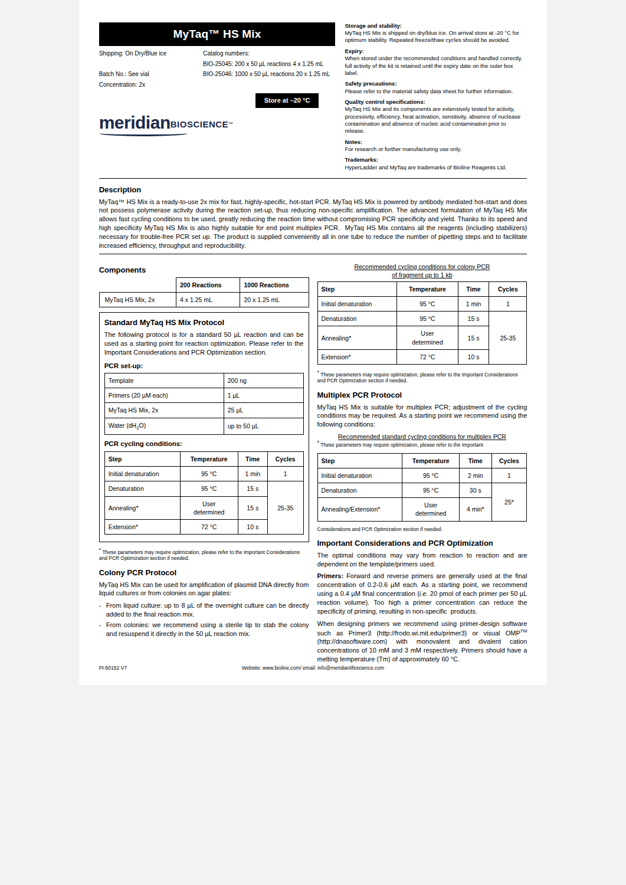MyTaq™ HS Mix
| Shipping: On Dry/Blue ice | Catalog numbers: |
| | BIO-25045: 200 x 50 µL reactions 4 x 1.25 mL |
| Batch No.: See vial | BIO-25046: 1000 x 50 µL reactions 20 x 1.25 mL |
| Concentration: 2x | |
Store at –20 °C
meridian BIOSCIENCE™
Storage and stability:
MyTaq HS Mix is shipped on dry/blue ice. On arrival store at -20 °C for optimum stability. Repeated freeze/thaw cycles should be avoided.
Expiry:
When stored under the recommended conditions and handled correctly, full activity of the kit is retained until the expiry date on the outer box label.
Safety precautions:
Please refer to the material safety data sheet for further information.
Quality control specifications:
MyTaq HS Mix and its components are extensively tested for activity, processivity, efficiency, heat activation, sensitivity, absence of nuclease contamination and absence of nucleic acid contamination prior to release.
Notes:
For research or further manufacturing use only.
Trademarks:
HyperLadder and MyTaq are trademarks of Bioline Reagents Ltd.
Description
MyTaq™ HS Mix is a ready-to-use 2x mix for fast, highly-specific, hot-start PCR. MyTaq HS Mix is powered by antibody mediated hot-start and does not possess polymerase activity during the reaction set-up, thus reducing non-specific amplification. The advanced formulation of MyTaq HS Mix allows fast cycling conditions to be used, greatly reducing the reaction time without compromising PCR specificity and yield. Thanks to its speed and high specificity MyTaq HS Mix is also highly suitable for end point multiplex PCR. MyTaq HS Mix contains all the reagents (including stabilizers) necessary for trouble-free PCR set up. The product is supplied conveniently all in one tube to reduce the number of pipetting steps and to facilitate increased efficiency, throughput and reproducibility.
Components
| | 200 Reactions | 1000 Reactions |
| --- | --- | --- |
| MyTaq HS Mix, 2x | 4 x 1.25 mL | 20 x 1.25 mL |
Standard MyTaq HS Mix Protocol
The following protocol is for a standard 50 µL reaction and can be used as a starting point for reaction optimization. Please refer to the Important Considerations and PCR Optimization section.
PCR set-up:
| Template | 200 ng |
| Primers (20 µM each) | 1 µL |
| MyTaq HS Mix, 2x | 25 µL |
| Water (dH 2 O) | up to 50 µL |
PCR cycling conditions:
| Step | Temperature | Time | Cycles |
| --- | --- | --- | --- |
| Initial denaturation | 95 °C | 1 min | 1 |
| Denaturation | 95 °C | 15 s | 25-35 |
| Annealing* | User determined | 15 s |
| Extension* | 72 °C | 10 s |
* These parameters may require optimization, please refer to the Important Considerations and PCR Optimization section if needed.
Colony PCR Protocol
MyTaq HS Mix can be used for amplification of plasmid DNA directly from liquid cultures or from colonies on agar plates:
From liquid culture: up to 8 µL of the overnight culture can be directly added to the final reaction mix.
From colonies: we recommend using a sterile tip to stab the colony and resuspend it directly in the 50 µL reaction mix.
Recommended cycling conditions for colony PCR
of fragment up to 1 kb
| Step | Temperature | Time | Cycles |
| --- | --- | --- | --- |
| Initial denaturation | 95 °C | 1 min | 1 |
| Denaturation | 95 °C | 15 s | 25-35 |
| Annealing* | User determined | 15 s |
| Extension* | 72 °C | 10 s |
* These parameters may require optimization, please refer to the Important Considerations and PCR Optimization section if needed.
Multiplex PCR Protocol
MyTaq HS Mix is suitable for multiplex PCR; adjustment of the cycling conditions may be required. As a starting point we recommend using the following conditions:
Recommended standard cycling conditions for multiplex PCR
* These parameters may require optimization, please refer to the Important
| Step | Temperature | Time | Cycles |
| --- | --- | --- | --- |
| Initial denaturation | 95 °C | 2 min | 1 |
| Denaturation | 95 °C | 30 s | 25* |
| Annealing/Extension* | User determined | 4 min* |
Considerations and PCR Optimization section if needed.
Important Considerations and PCR Optimization
The optimal conditions may vary from reaction to reaction and are dependent on the template/primers used.
Primers: Forward and reverse primers are generally used at the final concentration of 0.2-0.6 µM each. As a starting point, we recommend using a 0.4 µM final concentration (i.e. 20 pmol of each primer per 50 µL reaction volume). Too high a primer concentration can reduce the specificity of priming, resulting in non-specific products.
When designing primers we recommend using primer-design software such as Primer3 (http://frodo.wi.mit.edu/primer3) or visual OMPTM (http://dnasoftware.com) with monovalent and divalent cation concentrations of 10 mM and 3 mM respectively. Primers should have a melting temperature (Tm) of approximately 60 °C.
Website: www.bioline.com/ email: info@meridianlifescience.com
PI-50152 V7